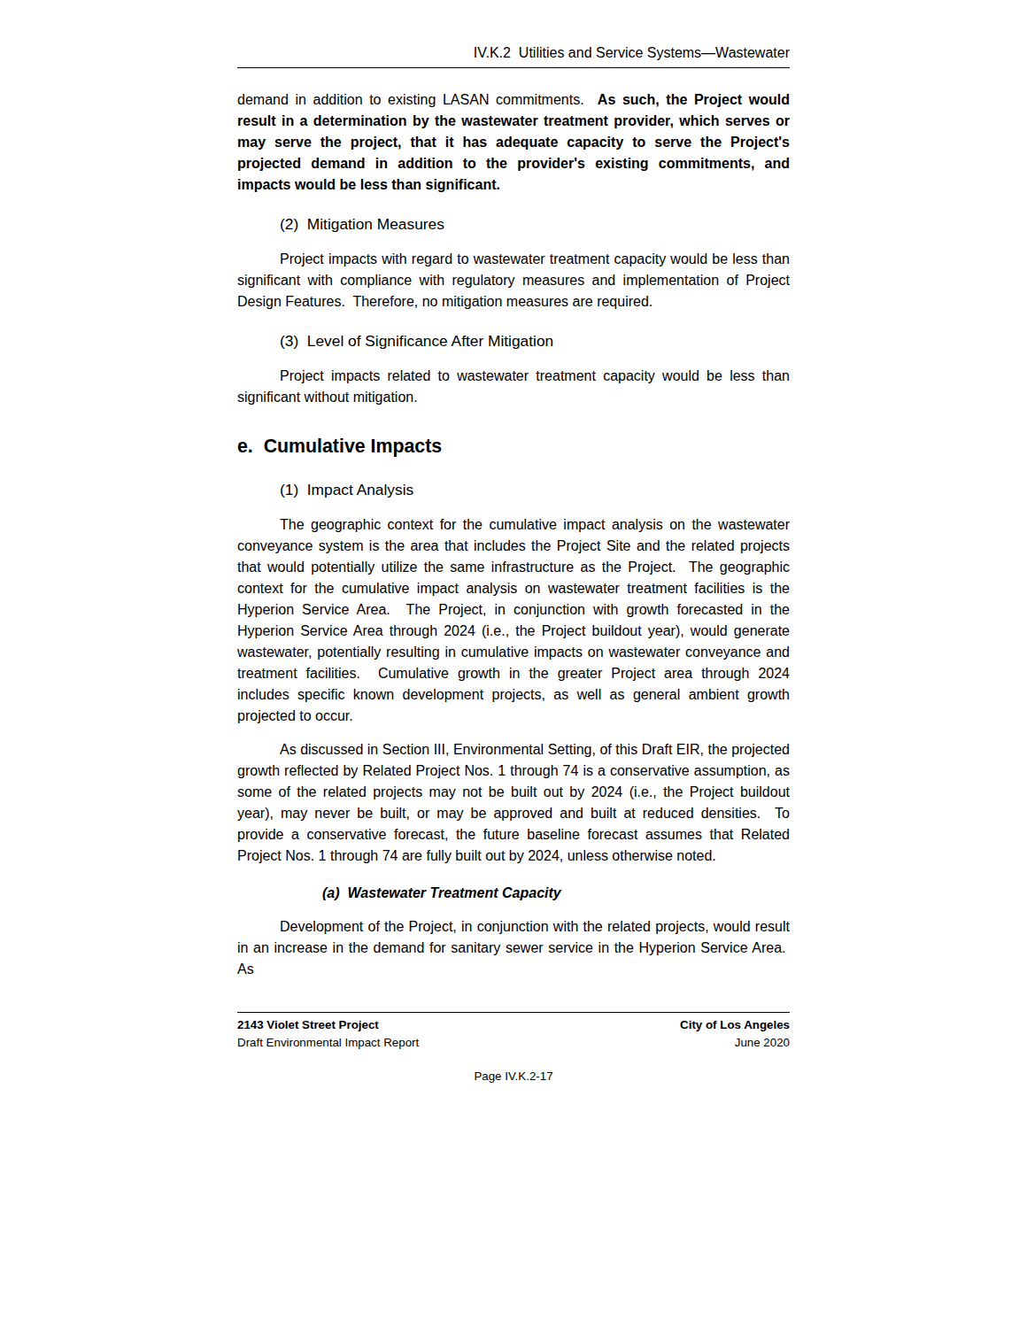IV.K.2 Utilities and Service Systems—Wastewater
demand in addition to existing LASAN commitments. As such, the Project would result in a determination by the wastewater treatment provider, which serves or may serve the project, that it has adequate capacity to serve the Project's projected demand in addition to the provider's existing commitments, and impacts would be less than significant.
(2) Mitigation Measures
Project impacts with regard to wastewater treatment capacity would be less than significant with compliance with regulatory measures and implementation of Project Design Features. Therefore, no mitigation measures are required.
(3) Level of Significance After Mitigation
Project impacts related to wastewater treatment capacity would be less than significant without mitigation.
e. Cumulative Impacts
(1) Impact Analysis
The geographic context for the cumulative impact analysis on the wastewater conveyance system is the area that includes the Project Site and the related projects that would potentially utilize the same infrastructure as the Project. The geographic context for the cumulative impact analysis on wastewater treatment facilities is the Hyperion Service Area. The Project, in conjunction with growth forecasted in the Hyperion Service Area through 2024 (i.e., the Project buildout year), would generate wastewater, potentially resulting in cumulative impacts on wastewater conveyance and treatment facilities. Cumulative growth in the greater Project area through 2024 includes specific known development projects, as well as general ambient growth projected to occur.
As discussed in Section III, Environmental Setting, of this Draft EIR, the projected growth reflected by Related Project Nos. 1 through 74 is a conservative assumption, as some of the related projects may not be built out by 2024 (i.e., the Project buildout year), may never be built, or may be approved and built at reduced densities. To provide a conservative forecast, the future baseline forecast assumes that Related Project Nos. 1 through 74 are fully built out by 2024, unless otherwise noted.
(a) Wastewater Treatment Capacity
Development of the Project, in conjunction with the related projects, would result in an increase in the demand for sanitary sewer service in the Hyperion Service Area. As
2143 Violet Street Project
Draft Environmental Impact Report
City of Los Angeles
June 2020
Page IV.K.2-17